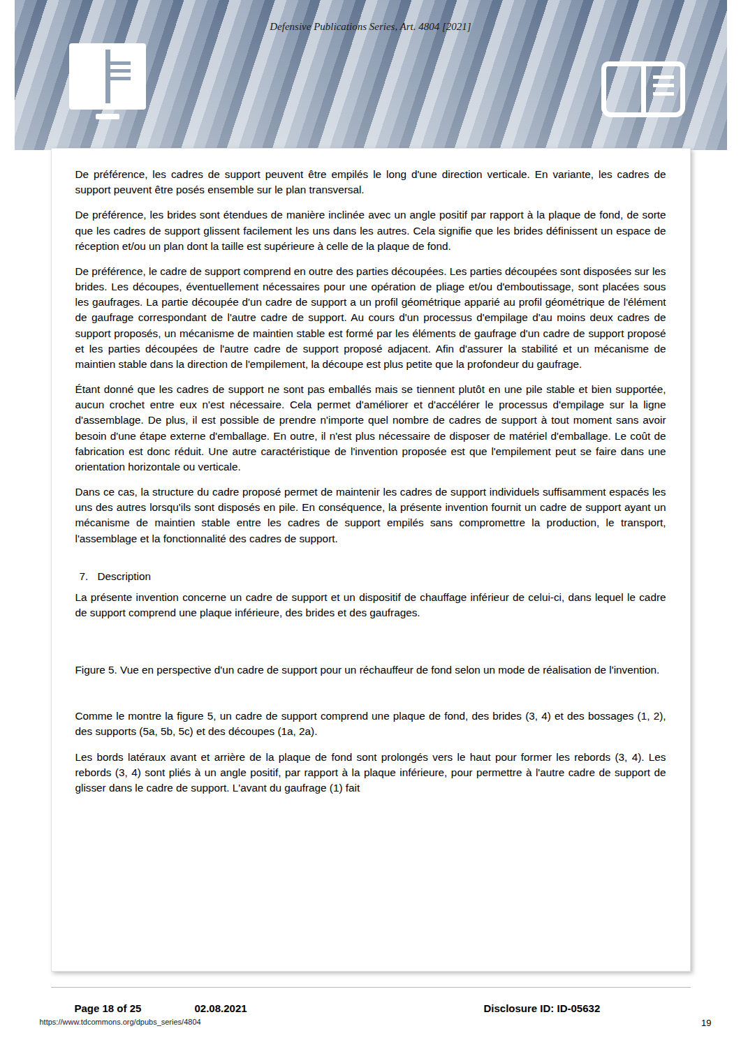Defensive Publications Series, Art. 4804 [2021]
De préférence, les cadres de support peuvent être empilés le long d'une direction verticale. En variante, les cadres de support peuvent être posés ensemble sur le plan transversal.
De préférence, les brides sont étendues de manière inclinée avec un angle positif par rapport à la plaque de fond, de sorte que les cadres de support glissent facilement les uns dans les autres. Cela signifie que les brides définissent un espace de réception et/ou un plan dont la taille est supérieure à celle de la plaque de fond.
De préférence, le cadre de support comprend en outre des parties découpées. Les parties découpées sont disposées sur les brides. Les découpes, éventuellement nécessaires pour une opération de pliage et/ou d'emboutissage, sont placées sous les gaufrages. La partie découpée d'un cadre de support a un profil géométrique apparié au profil géométrique de l'élément de gaufrage correspondant de l'autre cadre de support. Au cours d'un processus d'empilage d'au moins deux cadres de support proposés, un mécanisme de maintien stable est formé par les éléments de gaufrage d'un cadre de support proposé et les parties découpées de l'autre cadre de support proposé adjacent. Afin d'assurer la stabilité et un mécanisme de maintien stable dans la direction de l'empilement, la découpe est plus petite que la profondeur du gaufrage.
Étant donné que les cadres de support ne sont pas emballés mais se tiennent plutôt en une pile stable et bien supportée, aucun crochet entre eux n'est nécessaire. Cela permet d'améliorer et d'accélérer le processus d'empilage sur la ligne d'assemblage. De plus, il est possible de prendre n'importe quel nombre de cadres de support à tout moment sans avoir besoin d'une étape externe d'emballage. En outre, il n'est plus nécessaire de disposer de matériel d'emballage. Le coût de fabrication est donc réduit. Une autre caractéristique de l'invention proposée est que l'empilement peut se faire dans une orientation horizontale ou verticale.
Dans ce cas, la structure du cadre proposé permet de maintenir les cadres de support individuels suffisamment espacés les uns des autres lorsqu'ils sont disposés en pile. En conséquence, la présente invention fournit un cadre de support ayant un mécanisme de maintien stable entre les cadres de support empilés sans compromettre la production, le transport, l'assemblage et la fonctionnalité des cadres de support.
7. Description
La présente invention concerne un cadre de support et un dispositif de chauffage inférieur de celui-ci, dans lequel le cadre de support comprend une plaque inférieure, des brides et des gaufrages.
Figure 5. Vue en perspective d'un cadre de support pour un réchauffeur de fond selon un mode de réalisation de l'invention.
Comme le montre la figure 5, un cadre de support comprend une plaque de fond, des brides (3, 4) et des bossages (1, 2), des supports (5a, 5b, 5c) et des découpes (1a, 2a).
Les bords latéraux avant et arrière de la plaque de fond sont prolongés vers le haut pour former les rebords (3, 4). Les rebords (3, 4) sont pliés à un angle positif, par rapport à la plaque inférieure, pour permettre à l'autre cadre de support de glisser dans le cadre de support. L'avant du gaufrage (1) fait
Page 18 of 25
02.08.2021
https://www.tdcommons.org/dpubs_series/4804
Disclosure ID: ID-05632
19